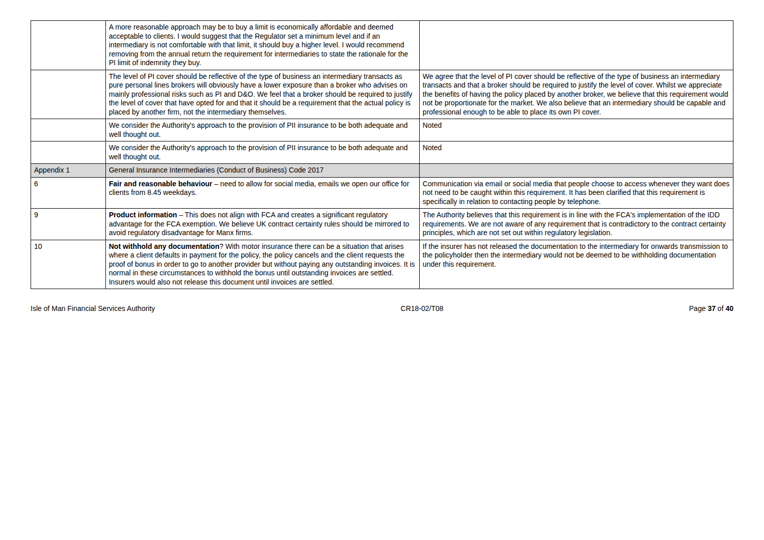| | A more reasonable approach may be to buy a limit is economically affordable and deemed acceptable to clients. I would suggest that the Regulator set a minimum level and if an intermediary is not comfortable with that limit, it should buy a higher level. I would recommend removing from the annual return the requirement for intermediaries to state the rationale for the PI limit of indemnity they buy. | |
| | The level of PI cover should be reflective of the type of business an intermediary transacts as pure personal lines brokers will obviously have a lower exposure than a broker who advises on mainly professional risks such as PI and D&O. We feel that a broker should be required to justify the level of cover that have opted for and that it should be a requirement that the actual policy is placed by another firm, not the intermediary themselves. | We agree that the level of PI cover should be reflective of the type of business an intermediary transacts and that a broker should be required to justify the level of cover. Whilst we appreciate the benefits of having the policy placed by another broker, we believe that this requirement would not be proportionate for the market. We also believe that an intermediary should be capable and professional enough to be able to place its own PI cover. |
| | We consider the Authority's approach to the provision of PII insurance to be both adequate and well thought out. | Noted |
| | We consider the Authority's approach to the provision of PII insurance to be both adequate and well thought out. | Noted |
| Appendix 1 | General Insurance Intermediaries (Conduct of Business) Code 2017 | |
| 6 | Fair and reasonable behaviour – need to allow for social media, emails we open our office for clients from 8.45 weekdays. | Communication via email or social media that people choose to access whenever they want does not need to be caught within this requirement. It has been clarified that this requirement is specifically in relation to contacting people by telephone. |
| 9 | Product information – This does not align with FCA and creates a significant regulatory advantage for the FCA exemption. We believe UK contract certainty rules should be mirrored to avoid regulatory disadvantage for Manx firms. | The Authority believes that this requirement is in line with the FCA's implementation of the IDD requirements. We are not aware of any requirement that is contradictory to the contract certainty principles, which are not set out within regulatory legislation. |
| 10 | Not withhold any documentation ? With motor insurance there can be a situation that arises where a client defaults in payment for the policy, the policy cancels and the client requests the proof of bonus in order to go to another provider but without paying any outstanding invoices. It is normal in these circumstances to withhold the bonus until outstanding invoices are settled. Insurers would also not release this document until invoices are settled. | If the insurer has not released the documentation to the intermediary for onwards transmission to the policyholder then the intermediary would not be deemed to be withholding documentation under this requirement. |
Isle of Man Financial Services Authority
CR18-02/T08
Page 37 of 40